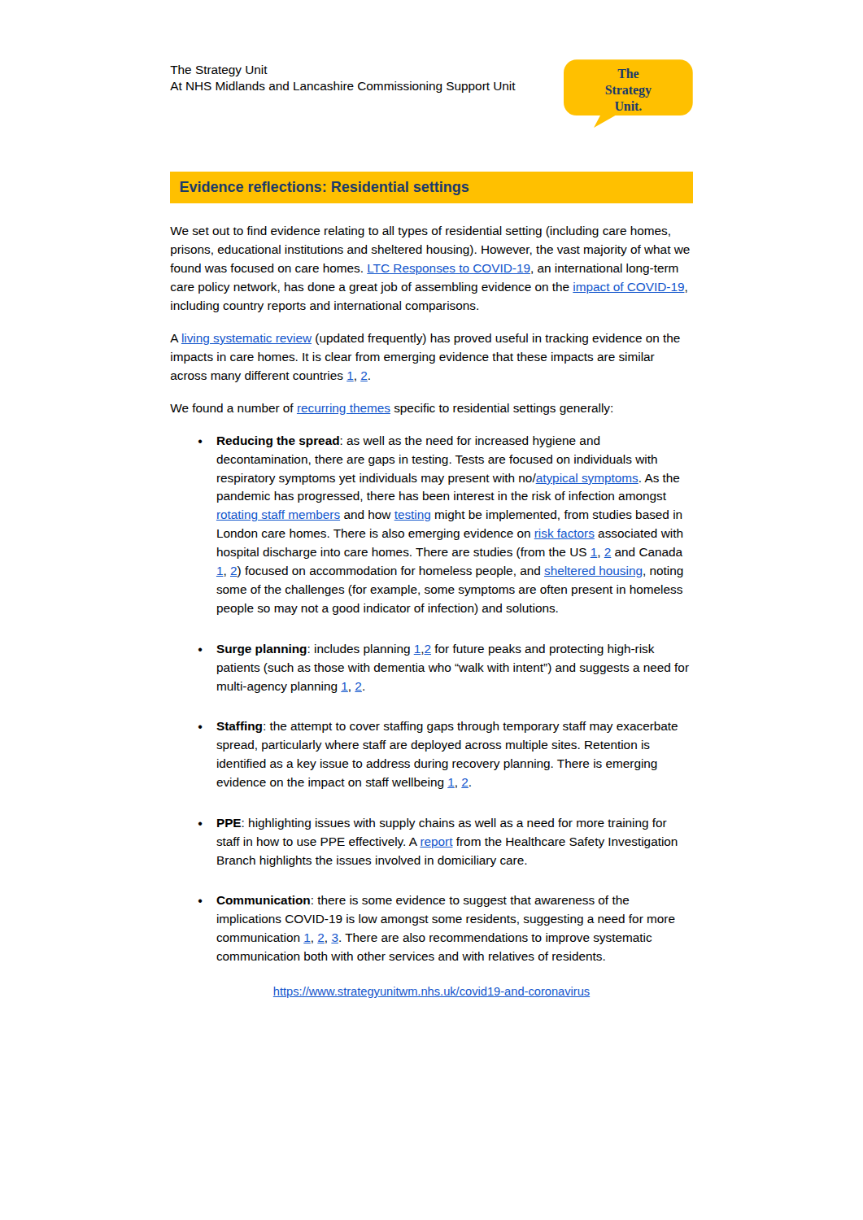The Strategy Unit
At NHS Midlands and Lancashire Commissioning Support Unit
The Strategy Unit The Strategy Unit.
Evidence reflections: Residential settings
We set out to find evidence relating to all types of residential setting (including care homes, prisons, educational institutions and sheltered housing). However, the vast majority of what we found was focused on care homes. LTC Responses to COVID-19, an international long-term care policy network, has done a great job of assembling evidence on the impact of COVID-19, including country reports and international comparisons.
A living systematic review (updated frequently) has proved useful in tracking evidence on the impacts in care homes. It is clear from emerging evidence that these impacts are similar across many different countries 1, 2.
We found a number of recurring themes specific to residential settings generally:
Reducing the spread: as well as the need for increased hygiene and decontamination, there are gaps in testing. Tests are focused on individuals with respiratory symptoms yet individuals may present with no/atypical symptoms. As the pandemic has progressed, there has been interest in the risk of infection amongst rotating staff members and how testing might be implemented, from studies based in London care homes. There is also emerging evidence on risk factors associated with hospital discharge into care homes. There are studies (from the US 1, 2 and Canada 1, 2) focused on accommodation for homeless people, and sheltered housing, noting some of the challenges (for example, some symptoms are often present in homeless people so may not a good indicator of infection) and solutions.
Surge planning: includes planning 1,2 for future peaks and protecting high-risk patients (such as those with dementia who “walk with intent”) and suggests a need for multi-agency planning 1, 2.
Staffing: the attempt to cover staffing gaps through temporary staff may exacerbate spread, particularly where staff are deployed across multiple sites. Retention is identified as a key issue to address during recovery planning. There is emerging evidence on the impact on staff wellbeing 1, 2.
PPE: highlighting issues with supply chains as well as a need for more training for staff in how to use PPE effectively. A report from the Healthcare Safety Investigation Branch highlights the issues involved in domiciliary care.
Communication: there is some evidence to suggest that awareness of the implications COVID-19 is low amongst some residents, suggesting a need for more communication 1, 2, 3. There are also recommendations to improve systematic communication both with other services and with relatives of residents.
https://www.strategyunitwm.nhs.uk/covid19-and-coronavirus